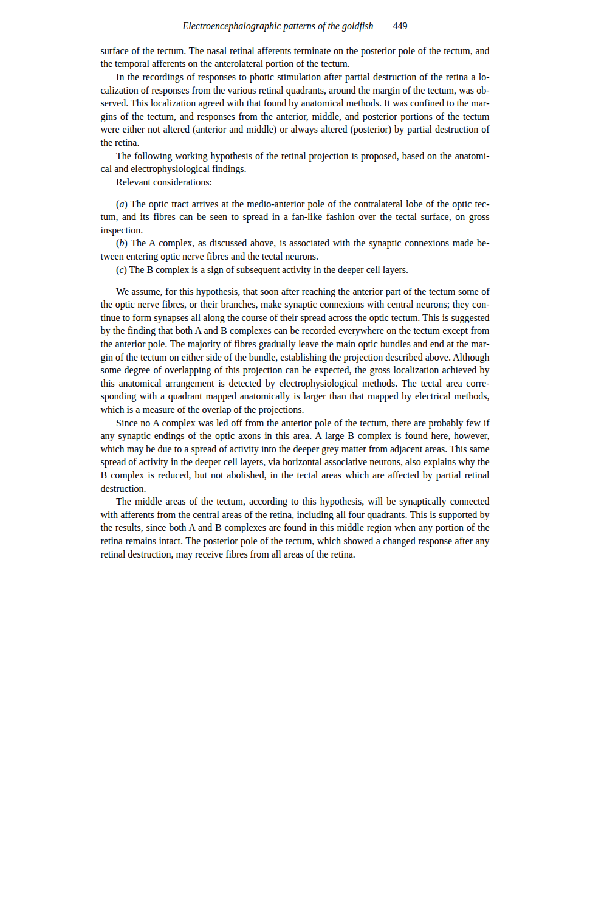Electroencephalographic patterns of the goldfish 449
surface of the tectum. The nasal retinal afferents terminate on the posterior pole of the tectum, and the temporal afferents on the anterolateral portion of the tectum.
In the recordings of responses to photic stimulation after partial destruction of the retina a localization of responses from the various retinal quadrants, around the margin of the tectum, was observed. This localization agreed with that found by anatomical methods. It was confined to the margins of the tectum, and responses from the anterior, middle, and posterior portions of the tectum were either not altered (anterior and middle) or always altered (posterior) by partial destruction of the retina.
The following working hypothesis of the retinal projection is proposed, based on the anatomical and electrophysiological findings.
Relevant considerations:
(a) The optic tract arrives at the medio-anterior pole of the contralateral lobe of the optic tectum, and its fibres can be seen to spread in a fan-like fashion over the tectal surface, on gross inspection.
(b) The A complex, as discussed above, is associated with the synaptic connexions made between entering optic nerve fibres and the tectal neurons.
(c) The B complex is a sign of subsequent activity in the deeper cell layers.
We assume, for this hypothesis, that soon after reaching the anterior part of the tectum some of the optic nerve fibres, or their branches, make synaptic connexions with central neurons; they continue to form synapses all along the course of their spread across the optic tectum. This is suggested by the finding that both A and B complexes can be recorded everywhere on the tectum except from the anterior pole. The majority of fibres gradually leave the main optic bundles and end at the margin of the tectum on either side of the bundle, establishing the projection described above. Although some degree of overlapping of this projection can be expected, the gross localization achieved by this anatomical arrangement is detected by electrophysiological methods. The tectal area corresponding with a quadrant mapped anatomically is larger than that mapped by electrical methods, which is a measure of the overlap of the projections.
Since no A complex was led off from the anterior pole of the tectum, there are probably few if any synaptic endings of the optic axons in this area. A large B complex is found here, however, which may be due to a spread of activity into the deeper grey matter from adjacent areas. This same spread of activity in the deeper cell layers, via horizontal associative neurons, also explains why the B complex is reduced, but not abolished, in the tectal areas which are affected by partial retinal destruction.
The middle areas of the tectum, according to this hypothesis, will be synaptically connected with afferents from the central areas of the retina, including all four quadrants. This is supported by the results, since both A and B complexes are found in this middle region when any portion of the retina remains intact. The posterior pole of the tectum, which showed a changed response after any retinal destruction, may receive fibres from all areas of the retina.